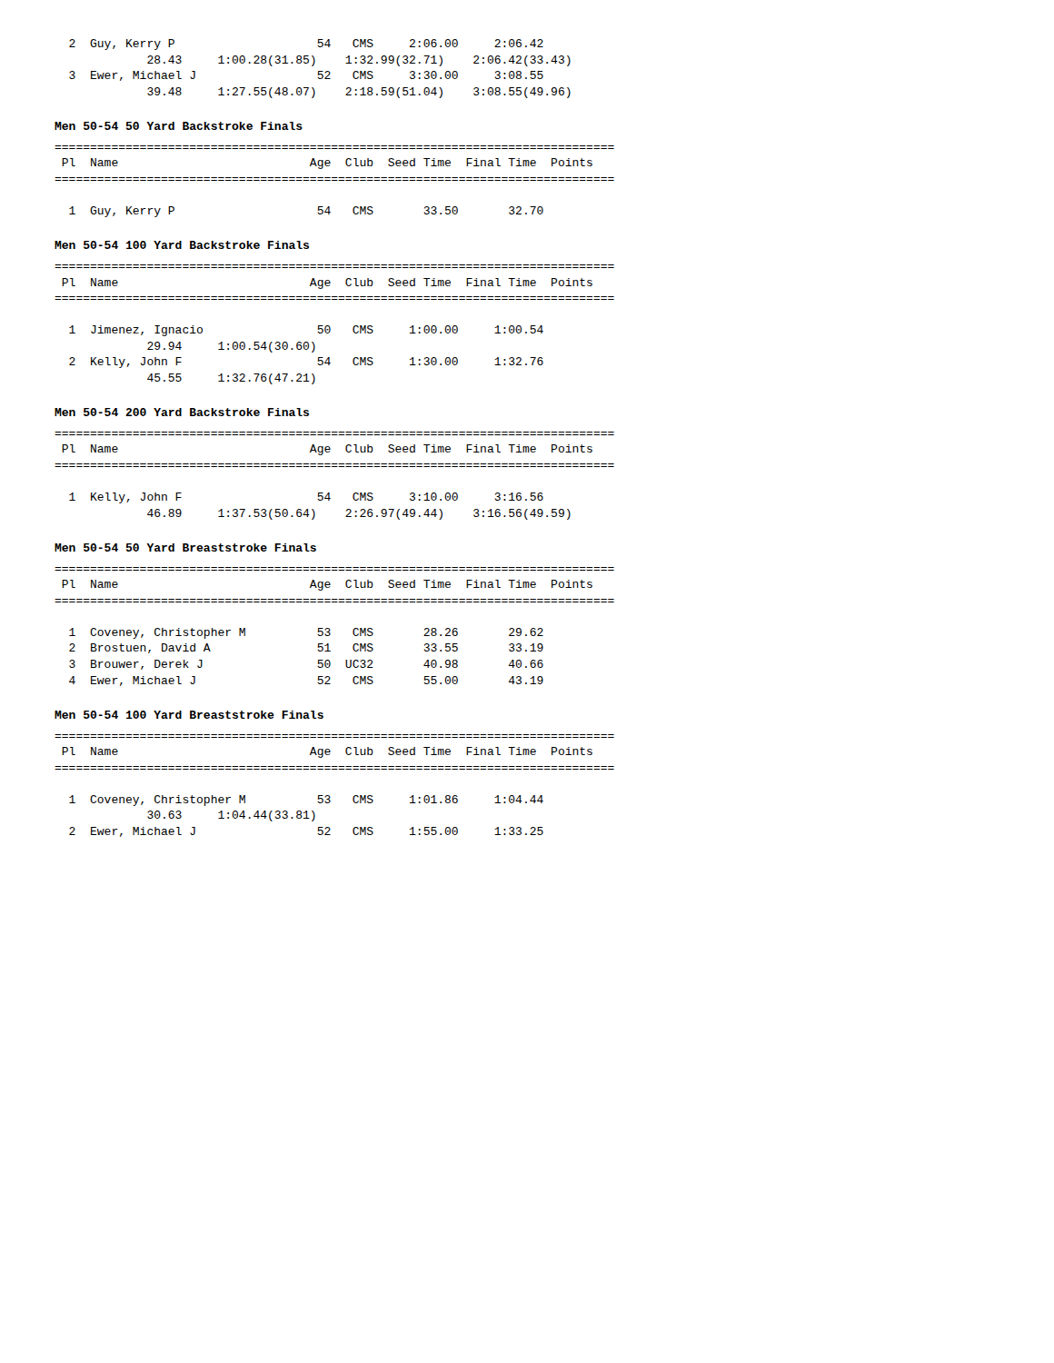2  Guy, Kerry P                    54   CMS     2:06.00     2:06.42
             28.43     1:00.28(31.85)    1:32.99(32.71)    2:06.42(33.43)
  3  Ewer, Michael J                 52   CMS     3:30.00     3:08.55
             39.48     1:27.55(48.07)    2:18.59(51.04)    3:08.55(49.96)
Men 50-54 50 Yard Backstroke Finals
===============================================================================
 Pl  Name                           Age  Club  Seed Time  Final Time  Points
===============================================================================

  1  Guy, Kerry P                    54   CMS       33.50       32.70
Men 50-54 100 Yard Backstroke Finals
===============================================================================
 Pl  Name                           Age  Club  Seed Time  Final Time  Points
===============================================================================

  1  Jimenez, Ignacio                50   CMS     1:00.00     1:00.54
             29.94     1:00.54(30.60)
  2  Kelly, John F                   54   CMS     1:30.00     1:32.76
             45.55     1:32.76(47.21)
Men 50-54 200 Yard Backstroke Finals
===============================================================================
 Pl  Name                           Age  Club  Seed Time  Final Time  Points
===============================================================================

  1  Kelly, John F                   54   CMS     3:10.00     3:16.56
             46.89     1:37.53(50.64)    2:26.97(49.44)    3:16.56(49.59)
Men 50-54 50 Yard Breaststroke Finals
===============================================================================
 Pl  Name                           Age  Club  Seed Time  Final Time  Points
===============================================================================

  1  Coveney, Christopher M          53   CMS       28.26       29.62
  2  Brostuen, David A               51   CMS       33.55       33.19
  3  Brouwer, Derek J                50  UC32       40.98       40.66
  4  Ewer, Michael J                 52   CMS       55.00       43.19
Men 50-54 100 Yard Breaststroke Finals
===============================================================================
 Pl  Name                           Age  Club  Seed Time  Final Time  Points
===============================================================================

  1  Coveney, Christopher M          53   CMS     1:01.86     1:04.44
             30.63     1:04.44(33.81)
  2  Ewer, Michael J                 52   CMS     1:55.00     1:33.25